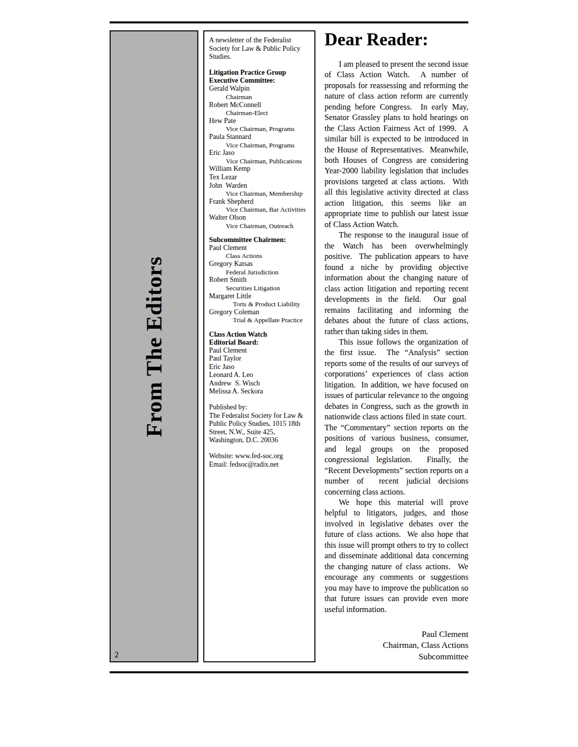From The Editors
2
A newsletter of the Federalist Society for Law & Public Policy Studies.
Litigation Practice Group
Executive Committee:
Gerald Walpin
Chairman
Robert McConnell
Chairman-Elect
Hew Pate
Vice Chairman, Programs
Paula Stannard
Vice Chairman, Programs
Eric Jaso
Vice Chairman, Publications
William Kemp
Tex Lezar
John Warden
Vice Chairman, Membership
Frank Shepherd
Vice Chairman, Bar Activities
Walter Olson
Vice Chairman, Outreach
Subcommittee Chairmen:
Paul Clement
Class Actions
Gregory Katsas
Federal Jurisdiction
Robert Smith
Securities Litigation
Margaret Little
Torts & Product Liability
Gregory Coleman
Trial & Appellate Practice
Class Action Watch
Editorial Board:
Paul Clement
Paul Taylor
Eric Jaso
Leonard A. Leo
Andrew S. Wisch
Melissa A. Seckora
Published by:
The Federalist Society for Law & Public Policy Studies, 1015 18th Street, N.W., Suite 425, Washington, D.C. 20036
Website: www.fed-soc.org
Email: fedsoc@radix.net
Dear Reader:
I am pleased to present the second issue of Class Action Watch. A number of proposals for reassessing and reforming the nature of class action reform are currently pending before Congress. In early May, Senator Grassley plans to hold hearings on the Class Action Fairness Act of 1999. A similar bill is expected to be introduced in the House of Representatives. Meanwhile, both Houses of Congress are considering Year-2000 liability legislation that includes provisions targeted at class actions. With all this legislative activity directed at class action litigation, this seems like an appropriate time to publish our latest issue of Class Action Watch.
The response to the inaugural issue of the Watch has been overwhelmingly positive. The publication appears to have found a niche by providing objective information about the changing nature of class action litigation and reporting recent developments in the field. Our goal remains facilitating and informing the debates about the future of class actions, rather than taking sides in them.
This issue follows the organization of the first issue. The “Analysis” section reports some of the results of our surveys of corporations’ experiences of class action litigation. In addition, we have focused on issues of particular relevance to the ongoing debates in Congress, such as the growth in nationwide class actions filed in state court. The “Commentary” section reports on the positions of various business, consumer, and legal groups on the proposed congressional legislation. Finally, the “Recent Developments” section reports on a number of recent judicial decisions concerning class actions.
We hope this material will prove helpful to litigators, judges, and those involved in legislative debates over the future of class actions. We also hope that this issue will prompt others to try to collect and disseminate additional data concerning the changing nature of class actions. We encourage any comments or suggestions you may have to improve the publication so that future issues can provide even more useful information.
Paul Clement
Chairman, Class Actions
Subcommittee